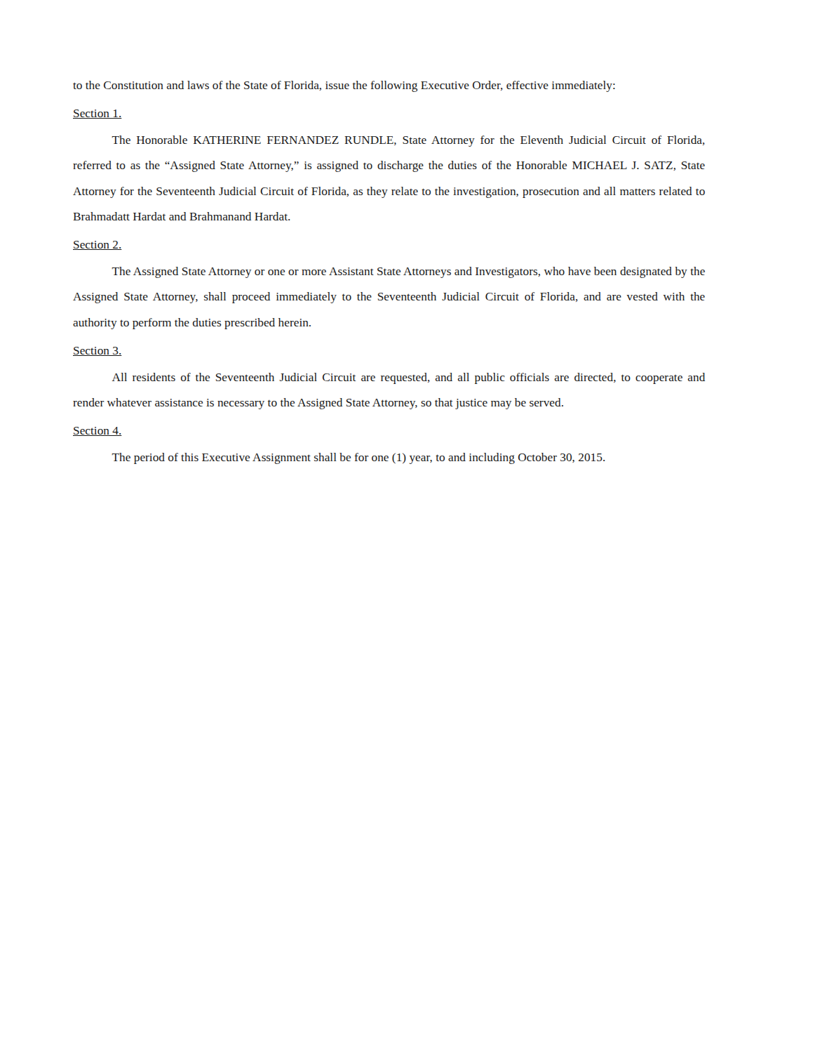to the Constitution and laws of the State of Florida, issue the following Executive Order, effective immediately:
Section 1.
The Honorable KATHERINE FERNANDEZ RUNDLE, State Attorney for the Eleventh Judicial Circuit of Florida, referred to as the “Assigned State Attorney,” is assigned to discharge the duties of the Honorable MICHAEL J. SATZ, State Attorney for the Seventeenth Judicial Circuit of Florida, as they relate to the investigation, prosecution and all matters related to Brahmadatt Hardat and Brahmanand Hardat.
Section 2.
The Assigned State Attorney or one or more Assistant State Attorneys and Investigators, who have been designated by the Assigned State Attorney, shall proceed immediately to the Seventeenth Judicial Circuit of Florida, and are vested with the authority to perform the duties prescribed herein.
Section 3.
All residents of the Seventeenth Judicial Circuit are requested, and all public officials are directed, to cooperate and render whatever assistance is necessary to the Assigned State Attorney, so that justice may be served.
Section 4.
The period of this Executive Assignment shall be for one (1) year, to and including October 30, 2015.